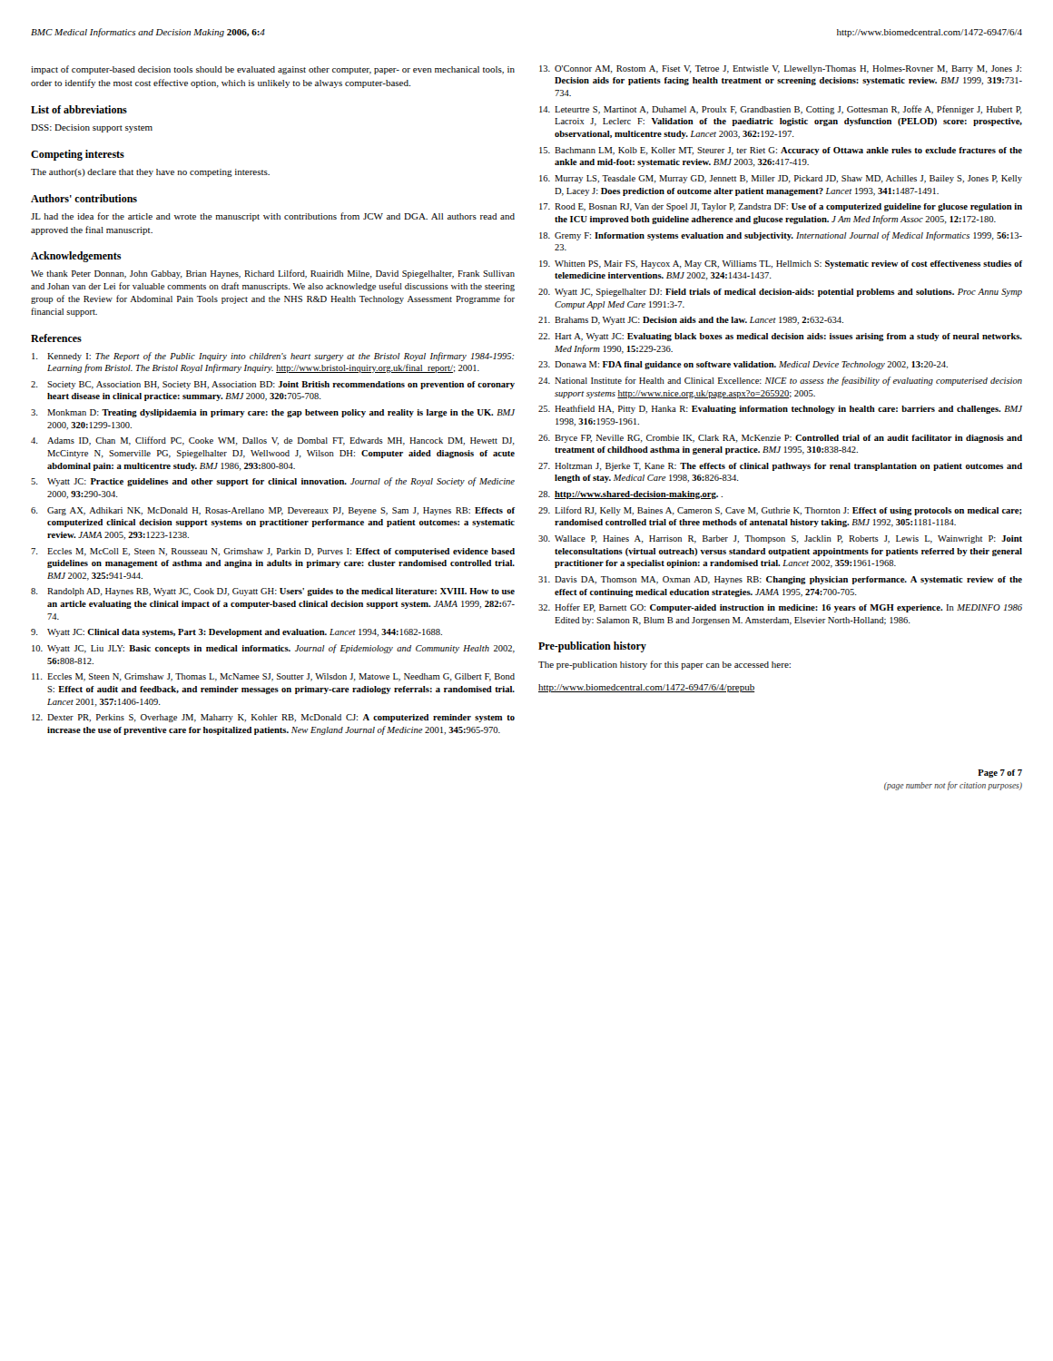BMC Medical Informatics and Decision Making 2006, 6: 4
http://www.biomedcentral.com/1472-6947/6/4
impact of computer-based decision tools should be evaluated against other computer, paper- or even mechanical tools, in order to identify the most cost effective option, which is unlikely to be always computer-based.
List of abbreviations
DSS: Decision support system
Competing interests
The author(s) declare that they have no competing interests.
Authors' contributions
JL had the idea for the article and wrote the manuscript with contributions from JCW and DGA. All authors read and approved the final manuscript.
Acknowledgements
We thank Peter Donnan, John Gabbay, Brian Haynes, Richard Lilford, Ruairidh Milne, David Spiegelhalter, Frank Sullivan and Johan van der Lei for valuable comments on draft manuscripts. We also acknowledge useful discussions with the steering group of the Review for Abdominal Pain Tools project and the NHS R&D Health Technology Assessment Programme for financial support.
References
Kennedy I: The Report of the Public Inquiry into children's heart surgery at the Bristol Royal Infirmary 1984-1995: Learning from Bristol. The Bristol Royal Infirmary Inquiry. http://www.bristol-inquiry.org.uk/final_report/; 2001.
Society BC, Association BH, Society BH, Association BD: Joint British recommendations on prevention of coronary heart disease in clinical practice: summary. BMJ 2000, 320: 705-708.
Monkman D: Treating dyslipidaemia in primary care: the gap between policy and reality is large in the UK. BMJ 2000, 320: 1299-1300.
Adams ID, Chan M, Clifford PC, Cooke WM, Dallos V, de Dombal FT, Edwards MH, Hancock DM, Hewett DJ, McCintyre N, Somerville PG, Spiegelhalter DJ, Wellwood J, Wilson DH: Computer aided diagnosis of acute abdominal pain: a multicentre study. BMJ 1986, 293: 800-804.
Wyatt JC: Practice guidelines and other support for clinical innovation. Journal of the Royal Society of Medicine 2000, 93: 290-304.
Garg AX, Adhikari NK, McDonald H, Rosas-Arellano MP, Devereaux PJ, Beyene S, Sam J, Haynes RB: Effects of computerized clinical decision support systems on practitioner performance and patient outcomes: a systematic review. JAMA 2005, 293: 1223-1238.
Eccles M, McColl E, Steen N, Rousseau N, Grimshaw J, Parkin D, Purves I: Effect of computerised evidence based guidelines on management of asthma and angina in adults in primary care: cluster randomised controlled trial. BMJ 2002, 325: 941-944.
Randolph AD, Haynes RB, Wyatt JC, Cook DJ, Guyatt GH: Users' guides to the medical literature: XVIII. How to use an article evaluating the clinical impact of a computer-based clinical decision support system. JAMA 1999, 282: 67-74.
Wyatt JC: Clinical data systems, Part 3: Development and evaluation. Lancet 1994, 344: 1682-1688.
Wyatt JC, Liu JLY: Basic concepts in medical informatics. Journal of Epidemiology and Community Health 2002, 56: 808-812.
Eccles M, Steen N, Grimshaw J, Thomas L, McNamee SJ, Soutter J, Wilsdon J, Matowe L, Needham G, Gilbert F, Bond S: Effect of audit and feedback, and reminder messages on primary-care radiology referrals: a randomised trial. Lancet 2001, 357: 1406-1409.
Dexter PR, Perkins S, Overhage JM, Maharry K, Kohler RB, McDonald CJ: A computerized reminder system to increase the use of preventive care for hospitalized patients. New England Journal of Medicine 2001, 345: 965-970.
O'Connor AM, Rostom A, Fiset V, Tetroe J, Entwistle V, Llewellyn-Thomas H, Holmes-Rovner M, Barry M, Jones J: Decision aids for patients facing health treatment or screening decisions: systematic review. BMJ 1999, 319: 731-734.
Leteurtre S, Martinot A, Duhamel A, Proulx F, Grandbastien B, Cotting J, Gottesman R, Joffe A, Pfenniger J, Hubert P, Lacroix J, Leclerc F: Validation of the paediatric logistic organ dysfunction (PELOD) score: prospective, observational, multicentre study. Lancet 2003, 362: 192-197.
Bachmann LM, Kolb E, Koller MT, Steurer J, ter Riet G: Accuracy of Ottawa ankle rules to exclude fractures of the ankle and mid-foot: systematic review. BMJ 2003, 326: 417-419.
Murray LS, Teasdale GM, Murray GD, Jennett B, Miller JD, Pickard JD, Shaw MD, Achilles J, Bailey S, Jones P, Kelly D, Lacey J: Does prediction of outcome alter patient management? Lancet 1993, 341: 1487-1491.
Rood E, Bosnan RJ, Van der Spoel JI, Taylor P, Zandstra DF: Use of a computerized guideline for glucose regulation in the ICU improved both guideline adherence and glucose regulation. J Am Med Inform Assoc 2005, 12: 172-180.
Gremy F: Information systems evaluation and subjectivity. International Journal of Medical Informatics 1999, 56: 13-23.
Whitten PS, Mair FS, Haycox A, May CR, Williams TL, Hellmich S: Systematic review of cost effectiveness studies of telemedicine interventions. BMJ 2002, 324: 1434-1437.
Wyatt JC, Spiegelhalter DJ: Field trials of medical decision-aids: potential problems and solutions. Proc Annu Symp Comput Appl Med Care 1991:3-7.
Brahams D, Wyatt JC: Decision aids and the law. Lancet 1989, 2: 632-634.
Hart A, Wyatt JC: Evaluating black boxes as medical decision aids: issues arising from a study of neural networks. Med Inform 1990, 15: 229-236.
Donawa M: FDA final guidance on software validation. Medical Device Technology 2002, 13: 20-24.
National Institute for Health and Clinical Excellence: NICE to assess the feasibility of evaluating computerised decision support systems http://www.nice.org.uk/page.aspx?o=265920; 2005.
Heathfield HA, Pitty D, Hanka R: Evaluating information technology in health care: barriers and challenges. BMJ 1998, 316: 1959-1961.
Bryce FP, Neville RG, Crombie IK, Clark RA, McKenzie P: Controlled trial of an audit facilitator in diagnosis and treatment of childhood asthma in general practice. BMJ 1995, 310: 838-842.
Holtzman J, Bjerke T, Kane R: The effects of clinical pathways for renal transplantation on patient outcomes and length of stay. Medical Care 1998, 36: 826-834.
http://www.shared-decision-making.org. .
Lilford RJ, Kelly M, Baines A, Cameron S, Cave M, Guthrie K, Thornton J: Effect of using protocols on medical care; randomised controlled trial of three methods of antenatal history taking. BMJ 1992, 305: 1181-1184.
Wallace P, Haines A, Harrison R, Barber J, Thompson S, Jacklin P, Roberts J, Lewis L, Wainwright P: Joint teleconsultations (virtual outreach) versus standard outpatient appointments for patients referred by their general practitioner for a specialist opinion: a randomised trial. Lancet 2002, 359: 1961-1968.
Davis DA, Thomson MA, Oxman AD, Haynes RB: Changing physician performance. A systematic review of the effect of continuing medical education strategies. JAMA 1995, 274: 700-705.
Hoffer EP, Barnett GO: Computer-aided instruction in medicine: 16 years of MGH experience. In MEDINFO 1986 Edited by: Salamon R, Blum B and Jorgensen M. Amsterdam, Elsevier North-Holland; 1986.
Pre-publication history
The pre-publication history for this paper can be accessed here:
http://www.biomedcentral.com/1472-6947/6/4/prepub
Page 7 of 7
(page number not for citation purposes)